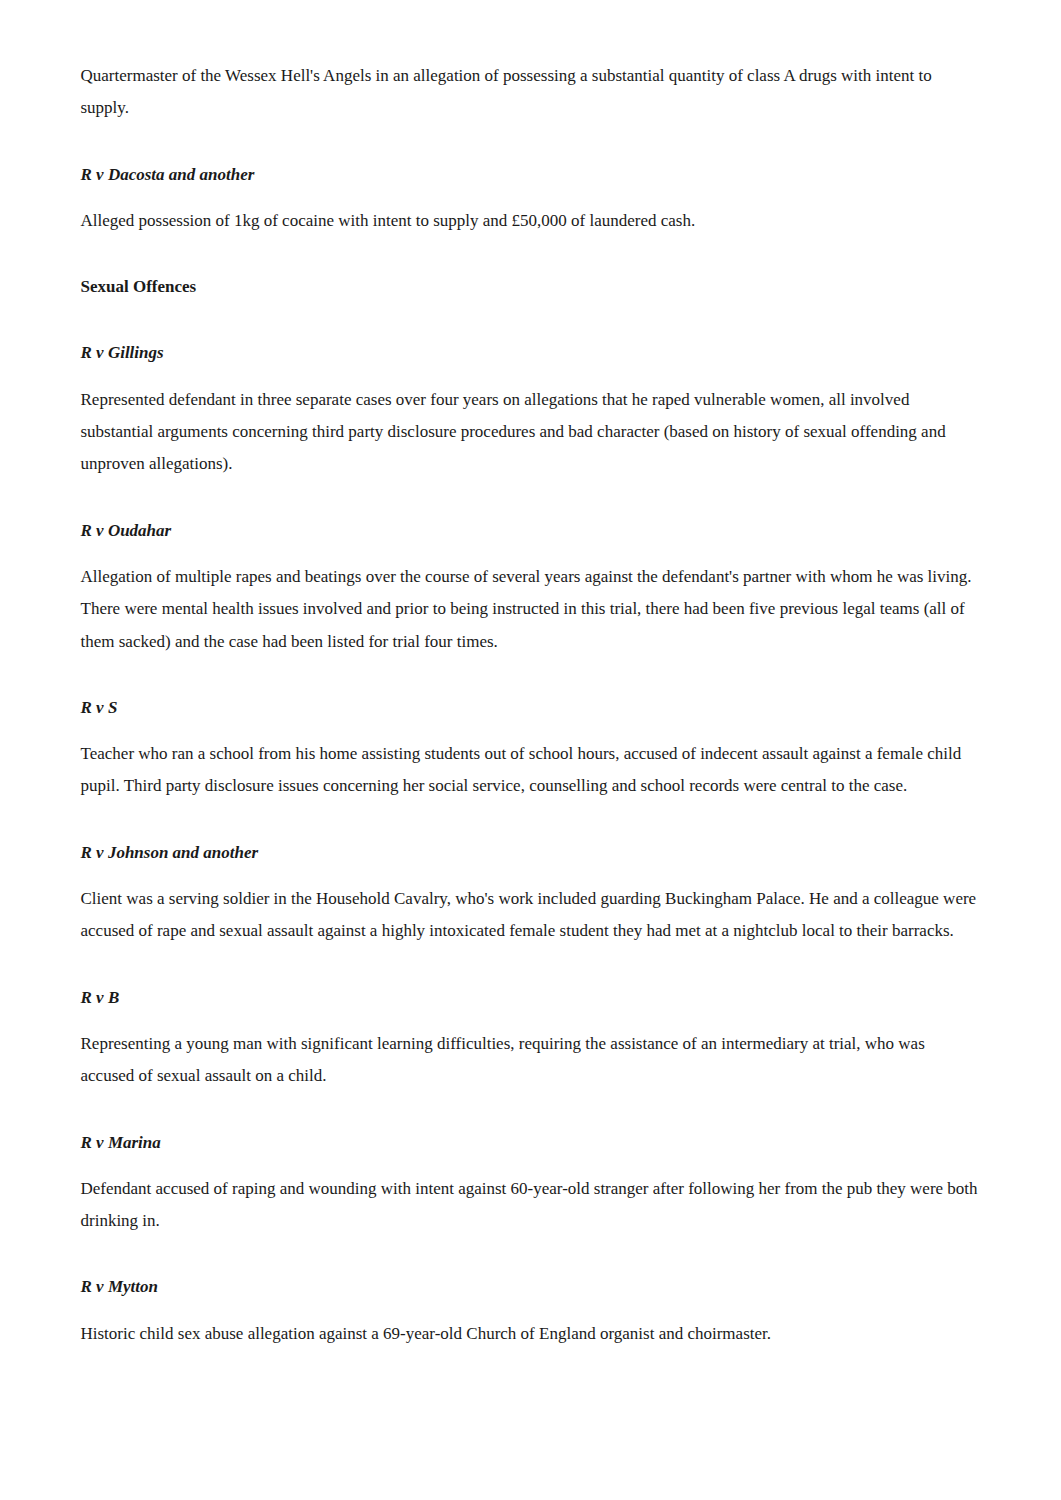Quartermaster of the Wessex Hell's Angels in an allegation of possessing a substantial quantity of class A drugs with intent to supply.
R v Dacosta and another
Alleged possession of 1kg of cocaine with intent to supply and £50,000 of laundered cash.
Sexual Offences
R v Gillings
Represented defendant in three separate cases over four years on allegations that he raped vulnerable women, all involved substantial arguments concerning third party disclosure procedures and bad character (based on history of sexual offending and unproven allegations).
R v Oudahar
Allegation of multiple rapes and beatings over the course of several years against the defendant's partner with whom he was living. There were mental health issues involved and prior to being instructed in this trial, there had been five previous legal teams (all of them sacked) and the case had been listed for trial four times.
R v S
Teacher who ran a school from his home assisting students out of school hours, accused of indecent assault against a female child pupil. Third party disclosure issues concerning her social service, counselling and school records were central to the case.
R v Johnson and another
Client was a serving soldier in the Household Cavalry, who's work included guarding Buckingham Palace. He and a colleague were accused of rape and sexual assault against a highly intoxicated female student they had met at a nightclub local to their barracks.
R v B
Representing a young man with significant learning difficulties, requiring the assistance of an intermediary at trial, who was accused of sexual assault on a child.
R v Marina
Defendant accused of raping and wounding with intent against 60-year-old stranger after following her from the pub they were both drinking in.
R v Mytton
Historic child sex abuse allegation against a 69-year-old Church of England organist and choirmaster.